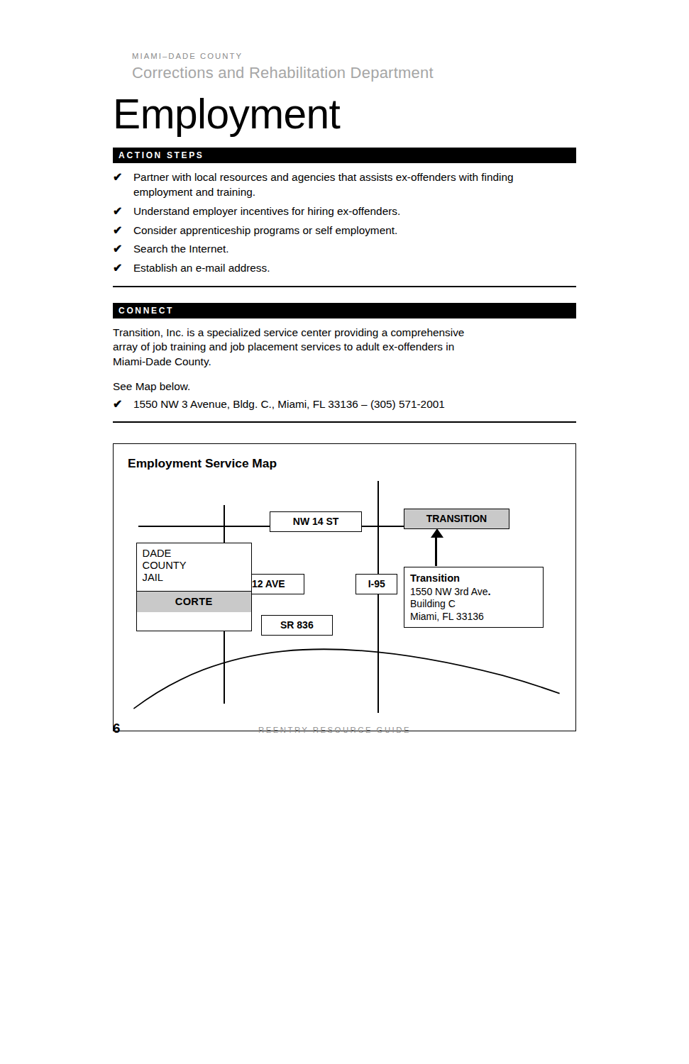Miami–Dade County
Corrections and Rehabilitation Department
Employment
ACTION STEPS
Partner with local resources and agencies that assists ex-offenders with findingemployment and training.
Understand employer incentives for hiring ex-offenders.
Consider apprenticeship programs or self employment.
Search the Internet.
Establish an e-mail address.
CONNECT
Transition, Inc. is a specialized service center providing a comprehensive
array of job training and job placement services to adult ex-offenders in
Miami-Dade County.
See Map below.
1550 NW 3 Avenue, Bldg. C., Miami, FL 33136 – (305) 571-2001
Employment Service Map
NW 14 ST
TRANSITION
NW 12 AVE
I-95
SR 836
DADE
COUNTY
JAIL
CORTE
Transition
1550 NW 3rd Ave.
Building C
Miami, FL 33136
6 Reentry Resource Guide